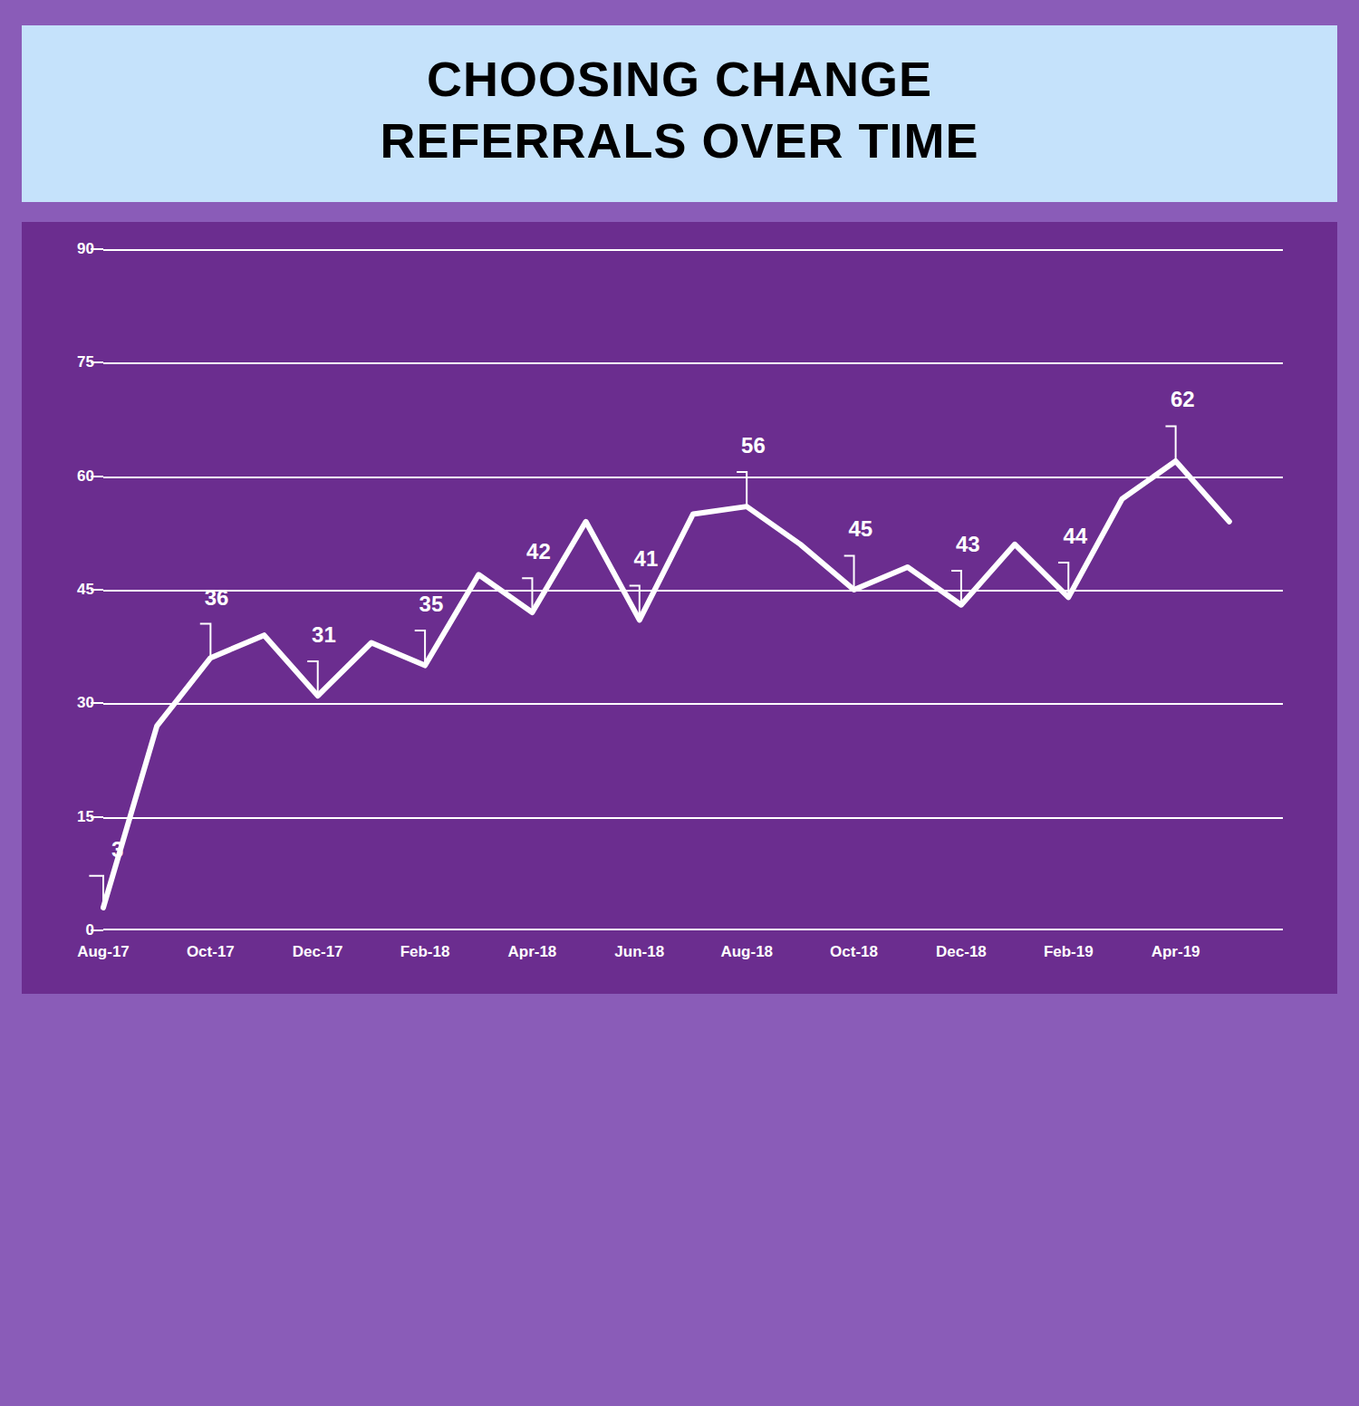Choosing Change
Referrals Over Time
90
75
60
45
30
15
0 Aug-17 Oct-17 Dec-17 Feb-18 Apr-18 Jun-18 Aug-18 Oct-18 Dec-18 Feb-19 Apr-19 3 36 31 35 42 41 56 45 43 44 62
Choosing Change referrals by month
| Month | Referrals |
| --- | --- |
| Aug-17 | 3 |
| Sep-17 | 27 |
| Oct-17 | 36 |
| Nov-17 | 39 |
| Dec-17 | 31 |
| Jan-18 | 38 |
| Feb-18 | 35 |
| Mar-18 | 47 |
| Apr-18 | 42 |
| May-18 | 54 |
| Jun-18 | 41 |
| Jul-18 | 55 |
| Aug-18 | 56 |
| Sep-18 | 51 |
| Oct-18 | 45 |
| Nov-18 | 48 |
| Dec-18 | 43 |
| Jan-19 | 51 |
| Feb-19 | 44 |
| Mar-19 | 57 |
| Apr-19 | 62 |
| May-19 | 54 |